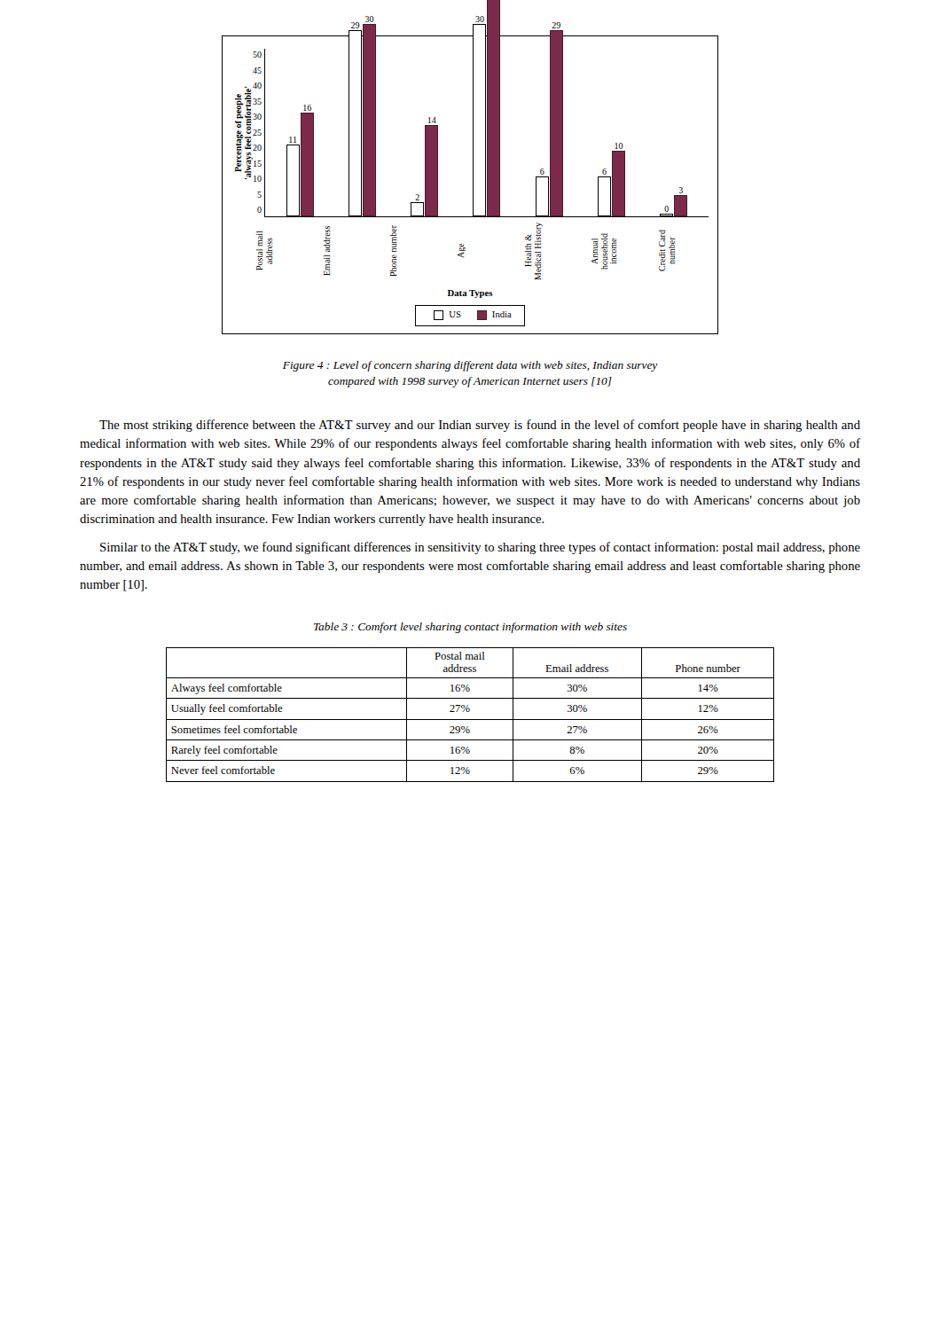Percentage of people
'always feel comfortable'
50
45
40
35
30
25
20
15
10
5
0
11
16
29
30
2
14
30
44
6
29
6
10
0
3
Postal mail address
Email address
Phone number
Age
Health & Medical History
Annual household income
Credit Card number
Data Types
US India
Figure 4 : Level of concern sharing different data with web sites, Indian survey compared with 1998 survey of American Internet users [10]
The most striking difference between the AT&T survey and our Indian survey is found in the level of comfort people have in sharing health and medical information with web sites. While 29% of our respondents always feel comfortable sharing health information with web sites, only 6% of respondents in the AT&T study said they always feel comfortable sharing this information. Likewise, 33% of respondents in the AT&T study and 21% of respondents in our study never feel comfortable sharing health information with web sites. More work is needed to understand why Indians are more comfortable sharing health information than Americans; however, we suspect it may have to do with Americans' concerns about job discrimination and health insurance. Few Indian workers currently have health insurance.
Similar to the AT&T study, we found significant differences in sensitivity to sharing three types of contact information: postal mail address, phone number, and email address. As shown in Table 3, our respondents were most comfortable sharing email address and least comfortable sharing phone number [10].
Table 3 : Comfort level sharing contact information with web sites
| | Postal mail address | Email address | Phone number |
| --- | --- | --- | --- |
| Always feel comfortable | 16% | 30% | 14% |
| Usually feel comfortable | 27% | 30% | 12% |
| Sometimes feel comfortable | 29% | 27% | 26% |
| Rarely feel comfortable | 16% | 8% | 20% |
| Never feel comfortable | 12% | 6% | 29% |